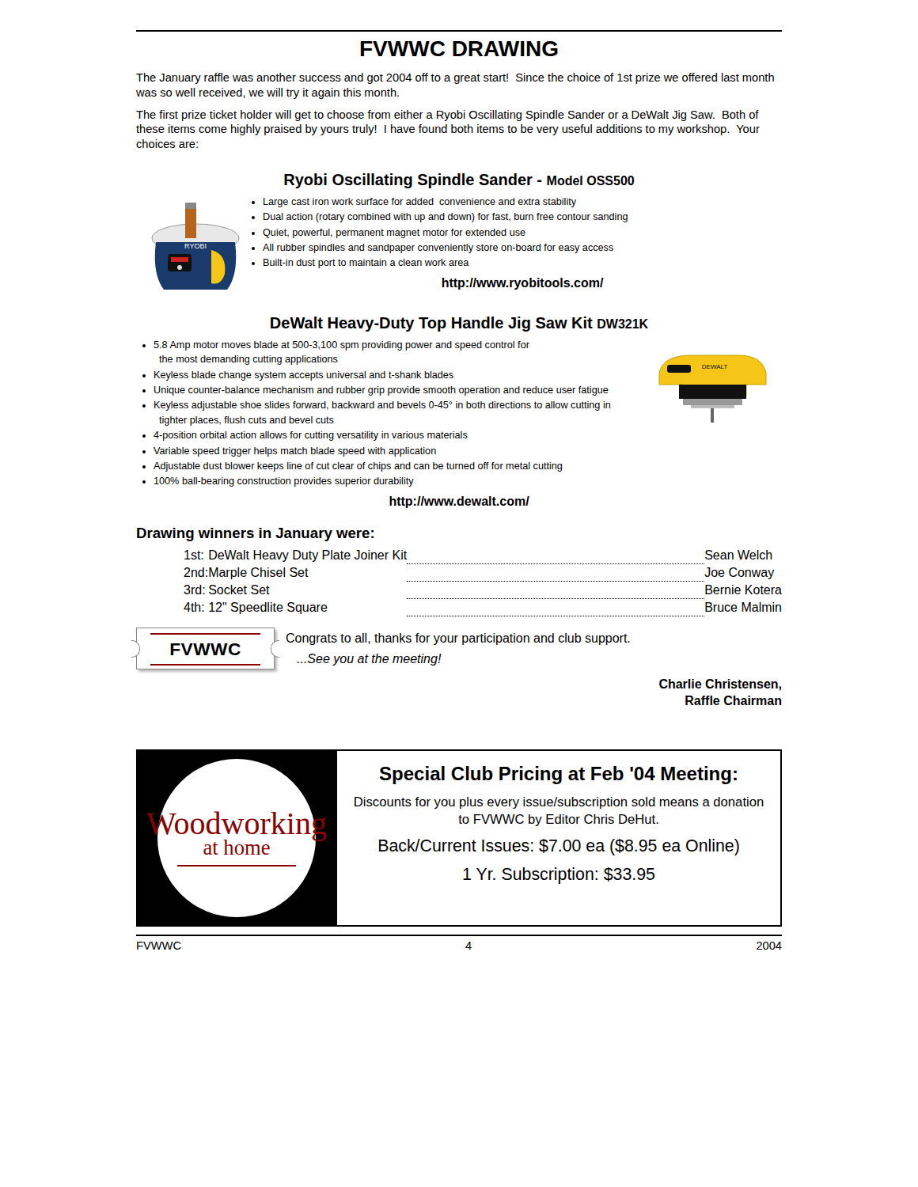FVWWC DRAWING
The January raffle was another success and got 2004 off to a great start! Since the choice of 1st prize we offered last month was so well received, we will try it again this month.
The first prize ticket holder will get to choose from either a Ryobi Oscillating Spindle Sander or a DeWalt Jig Saw. Both of these items come highly praised by yours truly! I have found both items to be very useful additions to my workshop. Your choices are:
Ryobi Oscillating Spindle Sander - Model OSS500
Large cast iron work surface for added convenience and extra stability
Dual action (rotary combined with up and down) for fast, burn free contour sanding
Quiet, powerful, permanent magnet motor for extended use
All rubber spindles and sandpaper conveniently store on-board for easy access
Built-in dust port to maintain a clean work area
http://www.ryobitools.com/
DeWalt Heavy-Duty Top Handle Jig Saw Kit DW321K
5.8 Amp motor moves blade at 500-3,100 spm providing power and speed control for
the most demanding cutting applications
Keyless blade change system accepts universal and t-shank blades
Unique counter-balance mechanism and rubber grip provide smooth operation and reduce user fatigue
Keyless adjustable shoe slides forward, backward and bevels 0-45° in both directions to allow cutting in
tighter places, flush cuts and bevel cuts
4-position orbital action allows for cutting versatility in various materials
Variable speed trigger helps match blade speed with application
Adjustable dust blower keeps line of cut clear of chips and can be turned off for metal cutting
100% ball-bearing construction provides superior durability
http://www.dewalt.com/
Drawing winners in January were:
| 1st: | DeWalt Heavy Duty Plate Joiner Kit | | Sean Welch |
| 2nd: | Marple Chisel Set | | Joe Conway |
| 3rd: | Socket Set | | Bernie Kotera |
| 4th: | 12" Speedlite Square | | Bruce Malmin |
FVWWC
Congrats to all, thanks for your participation and club support.
...See you at the meeting!
Charlie Christensen,
Raffle Chairman
Woodworking
at home
Special Club Pricing at Feb '04 Meeting:
Discounts for you plus every issue/subscription sold means a donation to FVWWC by Editor Chris DeHut.
Back/Current Issues: $7.00 ea ($8.95 ea Online)
1 Yr. Subscription: $33.95
FVWWC
4
2004